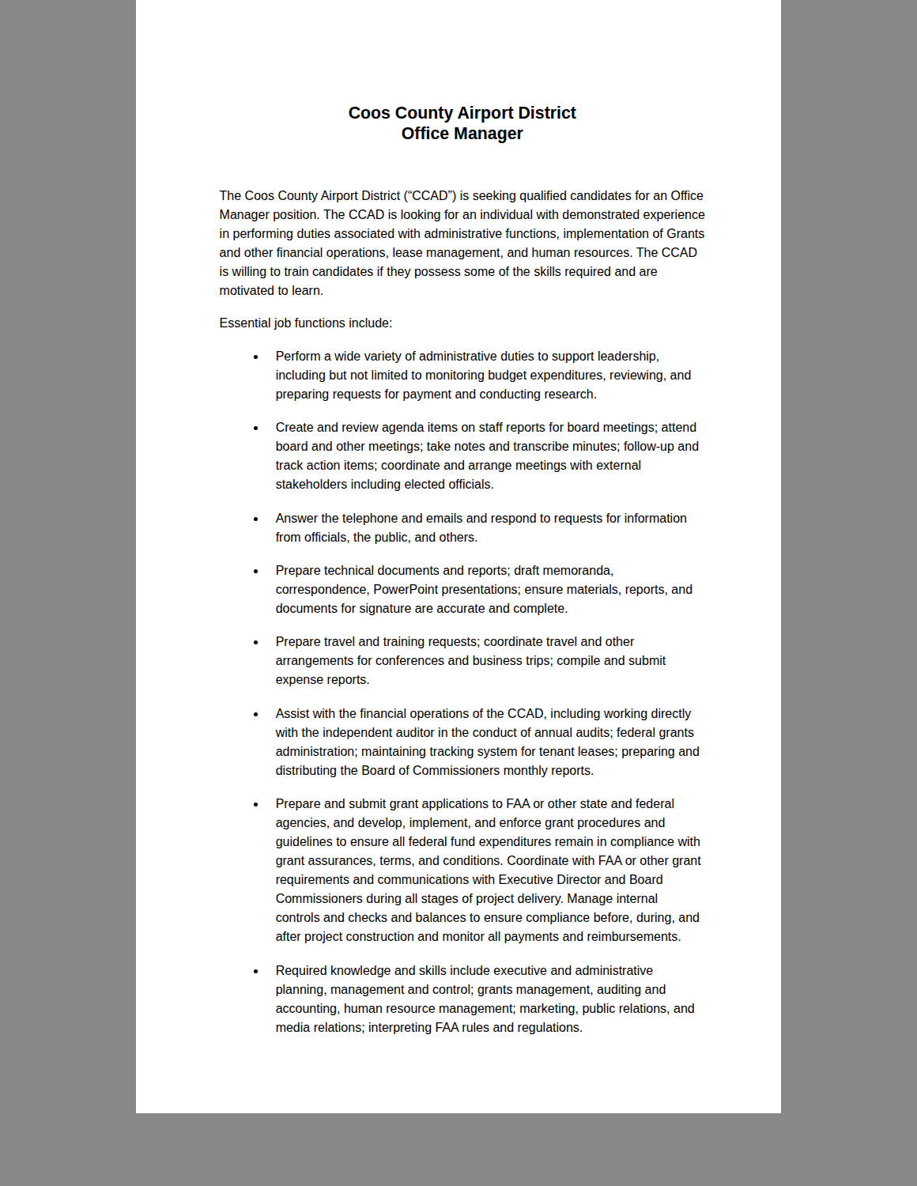Coos County Airport DistrictOffice Manager
The Coos County Airport District (“CCAD”) is seeking qualified candidates for an Office Manager position. The CCAD is looking for an individual with demonstrated experience in performing duties associated with administrative functions, implementation of Grants and other financial operations, lease management, and human resources. The CCAD is willing to train candidates if they possess some of the skills required and are motivated to learn.
Essential job functions include:
Perform a wide variety of administrative duties to support leadership, including but not limited to monitoring budget expenditures, reviewing, and preparing requests for payment and conducting research.
Create and review agenda items on staff reports for board meetings; attend board and other meetings; take notes and transcribe minutes; follow-up and track action items; coordinate and arrange meetings with external stakeholders including elected officials.
Answer the telephone and emails and respond to requests for information from officials, the public, and others.
Prepare technical documents and reports; draft memoranda, correspondence, PowerPoint presentations; ensure materials, reports, and documents for signature are accurate and complete.
Prepare travel and training requests; coordinate travel and other arrangements for conferences and business trips; compile and submit expense reports.
Assist with the financial operations of the CCAD, including working directly with the independent auditor in the conduct of annual audits; federal grants administration; maintaining tracking system for tenant leases; preparing and distributing the Board of Commissioners monthly reports.
Prepare and submit grant applications to FAA or other state and federal agencies, and develop, implement, and enforce grant procedures and guidelines to ensure all federal fund expenditures remain in compliance with grant assurances, terms, and conditions. Coordinate with FAA or other grant requirements and communications with Executive Director and Board Commissioners during all stages of project delivery. Manage internal controls and checks and balances to ensure compliance before, during, and after project construction and monitor all payments and reimbursements.
Required knowledge and skills include executive and administrative planning, management and control; grants management, auditing and accounting, human resource management; marketing, public relations, and media relations; interpreting FAA rules and regulations.